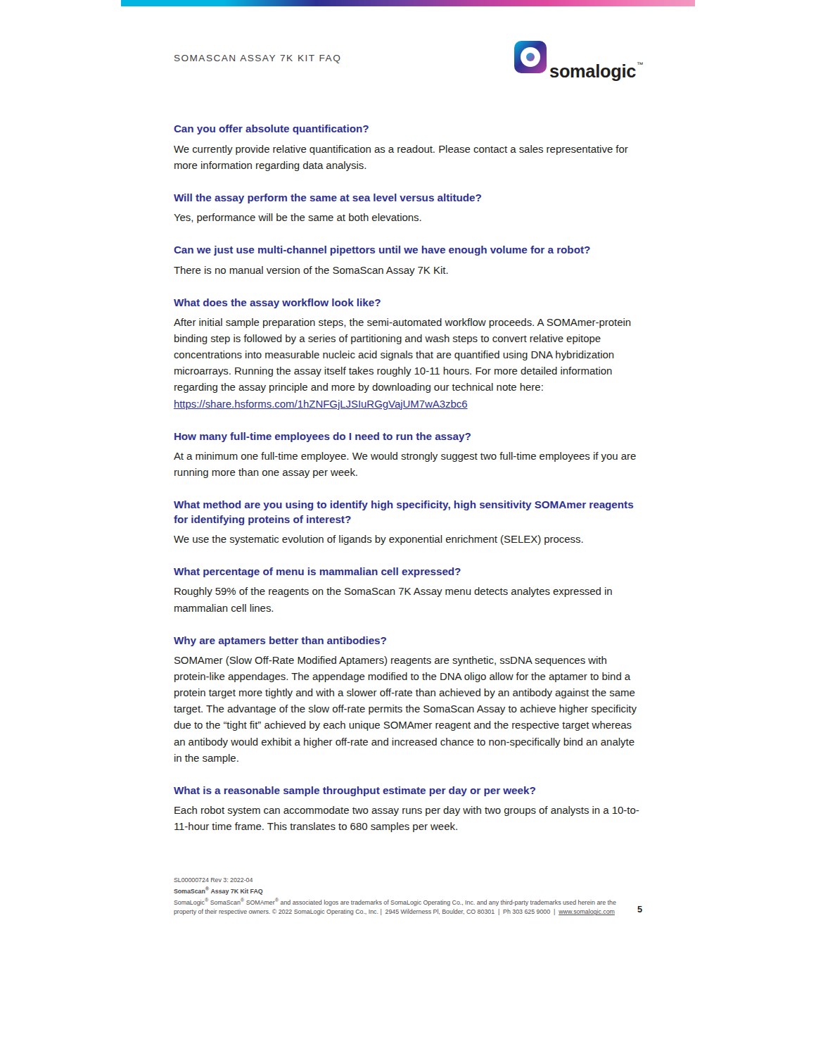SomaScan Assay 7K Kit FAQ
somalogic™
Can you offer absolute quantification?
We currently provide relative quantification as a readout. Please contact a sales representative for more information regarding data analysis.
Will the assay perform the same at sea level versus altitude?
Yes, performance will be the same at both elevations.
Can we just use multi-channel pipettors until we have enough volume for a robot?
There is no manual version of the SomaScan Assay 7K Kit.
What does the assay workflow look like?
After initial sample preparation steps, the semi-automated workflow proceeds. A SOMAmer-protein binding step is followed by a series of partitioning and wash steps to convert relative epitope concentrations into measurable nucleic acid signals that are quantified using DNA hybridization microarrays. Running the assay itself takes roughly 10-11 hours. For more detailed information regarding the assay principle and more by downloading our technical note here: https://share.hsforms.com/1hZNFGjLJSIuRGgVajUM7wA3zbc6
How many full-time employees do I need to run the assay?
At a minimum one full-time employee. We would strongly suggest two full-time employees if you are running more than one assay per week.
What method are you using to identify high specificity, high sensitivity SOMAmer reagents for identifying proteins of interest?
We use the systematic evolution of ligands by exponential enrichment (SELEX) process.
What percentage of menu is mammalian cell expressed?
Roughly 59% of the reagents on the SomaScan 7K Assay menu detects analytes expressed in mammalian cell lines.
Why are aptamers better than antibodies?
SOMAmer (Slow Off-Rate Modified Aptamers) reagents are synthetic, ssDNA sequences with protein-like appendages. The appendage modified to the DNA oligo allow for the aptamer to bind a protein target more tightly and with a slower off-rate than achieved by an antibody against the same target. The advantage of the slow off-rate permits the SomaScan Assay to achieve higher specificity due to the “tight fit” achieved by each unique SOMAmer reagent and the respective target whereas an antibody would exhibit a higher off-rate and increased chance to non-specifically bind an analyte in the sample.
What is a reasonable sample throughput estimate per day or per week?
Each robot system can accommodate two assay runs per day with two groups of analysts in a 10-to-11-hour time frame. This translates to 680 samples per week.
SL00000724 Rev 3: 2022-04
SomaScan® Assay 7K Kit FAQ
SomaLogic® SomaScan® SOMAmer® and associated logos are trademarks of SomaLogic Operating Co., Inc. and any third-party trademarks used herein are the
property of their respective owners. © 2022 SomaLogic Operating Co., Inc. | 2945 Wilderness Pl, Boulder, CO 80301 | Ph 303 625 9000 | www.somalogic.com
5